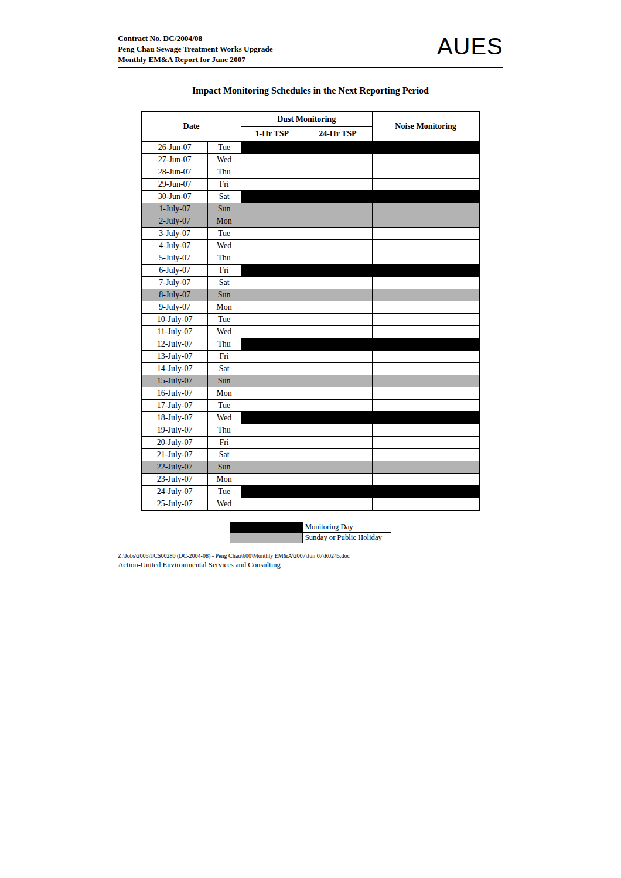Contract No. DC/2004/08
Peng Chau Sewage Treatment Works Upgrade
Monthly EM&A Report for June 2007
AUES
Impact Monitoring Schedules in the Next Reporting Period
| Date | Dust Monitoring | Noise Monitoring |
| --- | --- | --- |
| 1-Hr TSP | 24-Hr TSP |
| 26-Jun-07 | Tue | | | |
| 27-Jun-07 | Wed | | | |
| 28-Jun-07 | Thu | | | |
| 29-Jun-07 | Fri | | | |
| 30-Jun-07 | Sat | | | |
| 1-July-07 | Sun | | | |
| 2-July-07 | Mon | | | |
| 3-July-07 | Tue | | | |
| 4-July-07 | Wed | | | |
| 5-July-07 | Thu | | | |
| 6-July-07 | Fri | | | |
| 7-July-07 | Sat | | | |
| 8-July-07 | Sun | | | |
| 9-July-07 | Mon | | | |
| 10-July-07 | Tue | | | |
| 11-July-07 | Wed | | | |
| 12-July-07 | Thu | | | |
| 13-July-07 | Fri | | | |
| 14-July-07 | Sat | | | |
| 15-July-07 | Sun | | | |
| 16-July-07 | Mon | | | |
| 17-July-07 | Tue | | | |
| 18-July-07 | Wed | | | |
| 19-July-07 | Thu | | | |
| 20-July-07 | Fri | | | |
| 21-July-07 | Sat | | | |
| 22-July-07 | Sun | | | |
| 23-July-07 | Mon | | | |
| 24-July-07 | Tue | | | |
| 25-July-07 | Wed | | | |
| | Monitoring Day |
| | Sunday or Public Holiday |
Z:\Jobs\2005\TCS00280 (DC-2004-08) - Peng Chau\600\Monthly EM&A\2007\Jun 07\R0245.doc
Action-United Environmental Services and Consulting